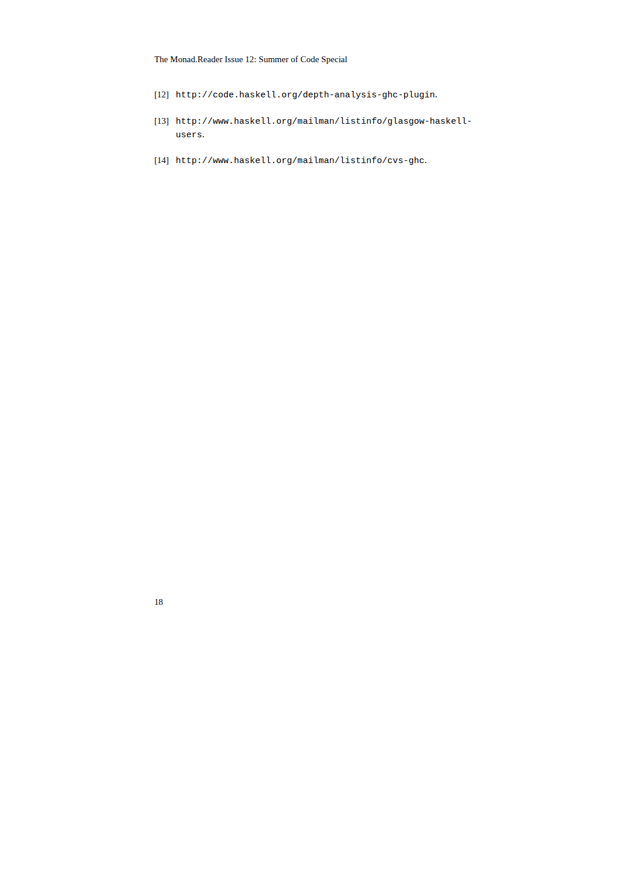The Monad.Reader Issue 12: Summer of Code Special
[12] http://code.haskell.org/depth-analysis-ghc-plugin.
[13] http://www.haskell.org/mailman/listinfo/glasgow-haskell-users.
[14] http://www.haskell.org/mailman/listinfo/cvs-ghc.
18